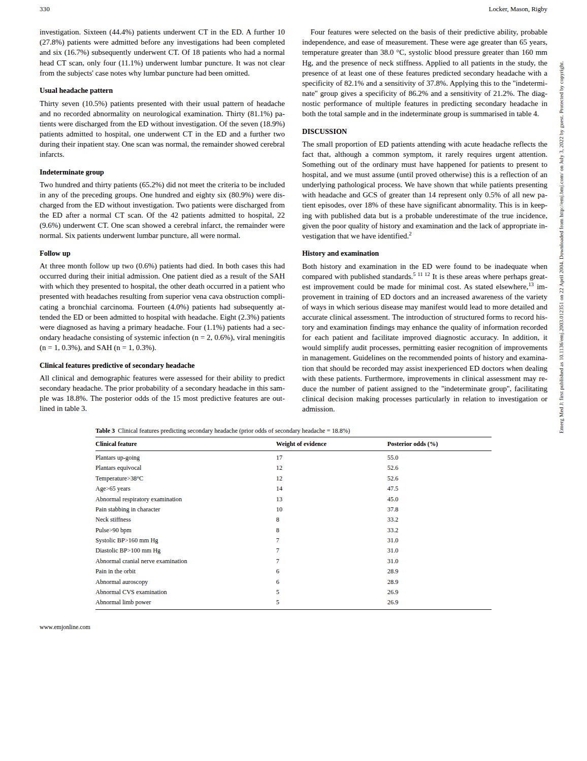330 Locker, Mason, Rigby
Emerg Med J: first published as 10.1136/emj.2003.012351 on 22 April 2004. Downloaded from http://emj.bmj.com/ on July 3, 2022 by guest. Protected by copyright.
investigation. Sixteen (44.4%) patients underwent CT in the ED. A further 10 (27.8%) patients were admitted before any investigations had been completed and six (16.7%) subsequently underwent CT. Of 18 patients who had a normal head CT scan, only four (11.1%) underwent lumbar puncture. It was not clear from the subjects' case notes why lumbar puncture had been omitted.
Usual headache pattern
Thirty seven (10.5%) patients presented with their usual pattern of headache and no recorded abnormality on neurological examination. Thirty (81.1%) patients were discharged from the ED without investigation. Of the seven (18.9%) patients admitted to hospital, one underwent CT in the ED and a further two during their inpatient stay. One scan was normal, the remainder showed cerebral infarcts.
Indeterminate group
Two hundred and thirty patients (65.2%) did not meet the criteria to be included in any of the preceding groups. One hundred and eighty six (80.9%) were discharged from the ED without investigation. Two patients were discharged from the ED after a normal CT scan. Of the 42 patients admitted to hospital, 22 (9.6%) underwent CT. One scan showed a cerebral infarct, the remainder were normal. Six patients underwent lumbar puncture, all were normal.
Follow up
At three month follow up two (0.6%) patients had died. In both cases this had occurred during their initial admission. One patient died as a result of the SAH with which they presented to hospital, the other death occurred in a patient who presented with headaches resulting from superior vena cava obstruction complicating a bronchial carcinoma. Fourteen (4.0%) patients had subsequently attended the ED or been admitted to hospital with headache. Eight (2.3%) patients were diagnosed as having a primary headache. Four (1.1%) patients had a secondary headache consisting of systemic infection (n = 2, 0.6%), viral meningitis (n = 1, 0.3%), and SAH (n = 1, 0.3%).
Clinical features predictive of secondary headache
All clinical and demographic features were assessed for their ability to predict secondary headache. The prior probability of a secondary headache in this sample was 18.8%. The posterior odds of the 15 most predictive features are outlined in table 3.
Four features were selected on the basis of their predictive ability, probable independence, and ease of measurement. These were age greater than 65 years, temperature greater than 38.0 °C, systolic blood pressure greater than 160 mm Hg, and the presence of neck stiffness. Applied to all patients in the study, the presence of at least one of these features predicted secondary headache with a specificity of 82.1% and a sensitivity of 37.8%. Applying this to the ''indeterminate'' group gives a specificity of 86.2% and a sensitivity of 21.2%. The diagnostic performance of multiple features in predicting secondary headache in both the total sample and in the indeterminate group is summarised in table 4.
Discussion
The small proportion of ED patients attending with acute headache reflects the fact that, although a common symptom, it rarely requires urgent attention. Something out of the ordinary must have happened for patients to present to hospital, and we must assume (until proved otherwise) this is a reflection of an underlying pathological process. We have shown that while patients presenting with headache and GCS of greater than 14 represent only 0.5% of all new patient episodes, over 18% of these have significant abnormality. This is in keeping with published data but is a probable underestimate of the true incidence, given the poor quality of history and examination and the lack of appropriate investigation that we have identified.2
History and examination
Both history and examination in the ED were found to be inadequate when compared with published standards.5 11 12 It is these areas where perhaps greatest improvement could be made for minimal cost. As stated elsewhere,13 improvement in training of ED doctors and an increased awareness of the variety of ways in which serious disease may manifest would lead to more detailed and accurate clinical assessment. The introduction of structured forms to record history and examination findings may enhance the quality of information recorded for each patient and facilitate improved diagnostic accuracy. In addition, it would simplify audit processes, permitting easier recognition of improvements in management. Guidelines on the recommended points of history and examination that should be recorded may assist inexperienced ED doctors when dealing with these patients. Furthermore, improvements in clinical assessment may reduce the number of patient assigned to the ''indeterminate group'', facilitating clinical decision making processes particularly in relation to investigation or admission.
Table 3 Clinical features predicting secondary headache (prior odds of secondary headache = 18.8%)
| Clinical feature | Weight of evidence | Posterior odds (%) |
| --- | --- | --- |
| Plantars up-going | 17 | 55.0 |
| Plantars equivocal | 12 | 52.6 |
| Temperature>38°C | 12 | 52.6 |
| Age>65 years | 14 | 47.5 |
| Abnormal respiratory examination | 13 | 45.0 |
| Pain stabbing in character | 10 | 37.8 |
| Neck stiffness | 8 | 33.2 |
| Pulse>90 bpm | 8 | 33.2 |
| Systolic BP>160 mm Hg | 7 | 31.0 |
| Diastolic BP>100 mm Hg | 7 | 31.0 |
| Abnormal cranial nerve examination | 7 | 31.0 |
| Pain in the orbit | 6 | 28.9 |
| Abnormal auroscopy | 6 | 28.9 |
| Abnormal CVS examination | 5 | 26.9 |
| Abnormal limb power | 5 | 26.9 |
www.emjonline.com